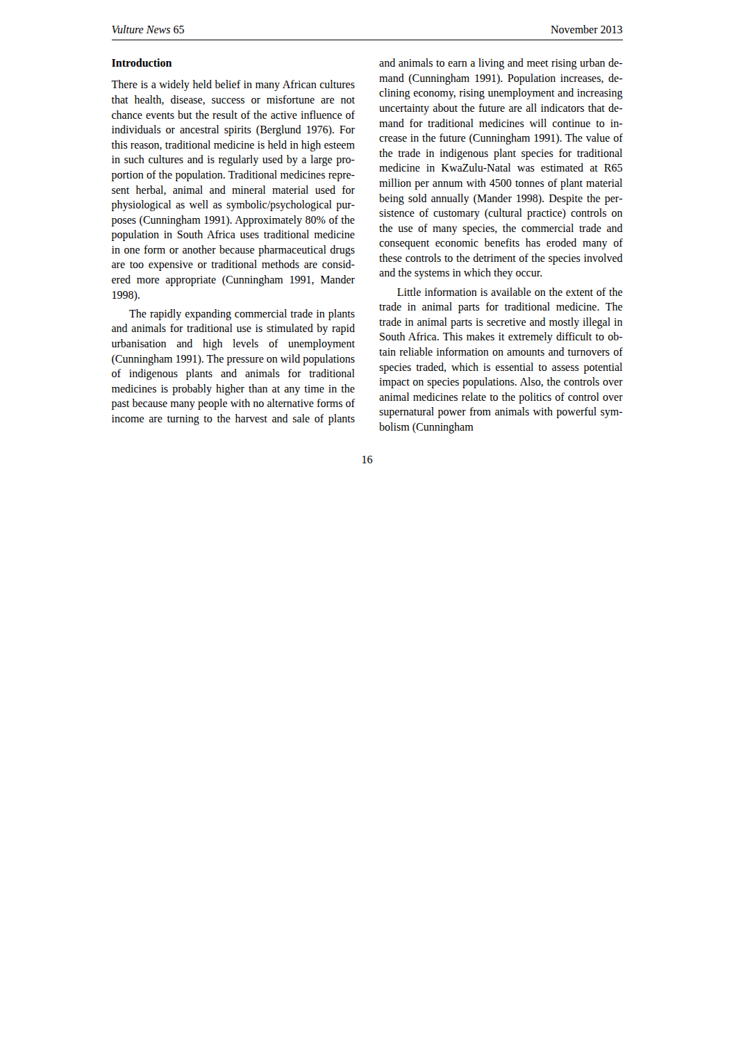Vulture News 65 November 2013
Introduction
There is a widely held belief in many African cultures that health, disease, success or misfortune are not chance events but the result of the active influence of individuals or ancestral spirits (Berglund 1976). For this reason, traditional medicine is held in high esteem in such cultures and is regularly used by a large proportion of the population. Traditional medicines represent herbal, animal and mineral material used for physiological as well as symbolic/psychological purposes (Cunningham 1991). Approximately 80% of the population in South Africa uses traditional medicine in one form or another because pharmaceutical drugs are too expensive or traditional methods are considered more appropriate (Cunningham 1991, Mander 1998).
The rapidly expanding commercial trade in plants and animals for traditional use is stimulated by rapid urbanisation and high levels of unemployment (Cunningham 1991). The pressure on wild populations of indigenous plants and animals for traditional medicines is probably higher than at any time in the past because many people with no alternative forms of income are turning to the harvest and sale of plants and animals to earn a living and meet rising urban demand (Cunningham 1991). Population increases, declining economy, rising unemployment and increasing uncertainty about the future are all indicators that demand for traditional medicines will continue to increase in the future (Cunningham 1991). The value of the trade in indigenous plant species for traditional medicine in KwaZulu-Natal was estimated at R65 million per annum with 4500 tonnes of plant material being sold annually (Mander 1998). Despite the persistence of customary (cultural practice) controls on the use of many species, the commercial trade and consequent economic benefits has eroded many of these controls to the detriment of the species involved and the systems in which they occur.
Little information is available on the extent of the trade in animal parts for traditional medicine. The trade in animal parts is secretive and mostly illegal in South Africa. This makes it extremely difficult to obtain reliable information on amounts and turnovers of species traded, which is essential to assess potential impact on species populations. Also, the controls over animal medicines relate to the politics of control over supernatural power from animals with powerful symbolism (Cunningham
16